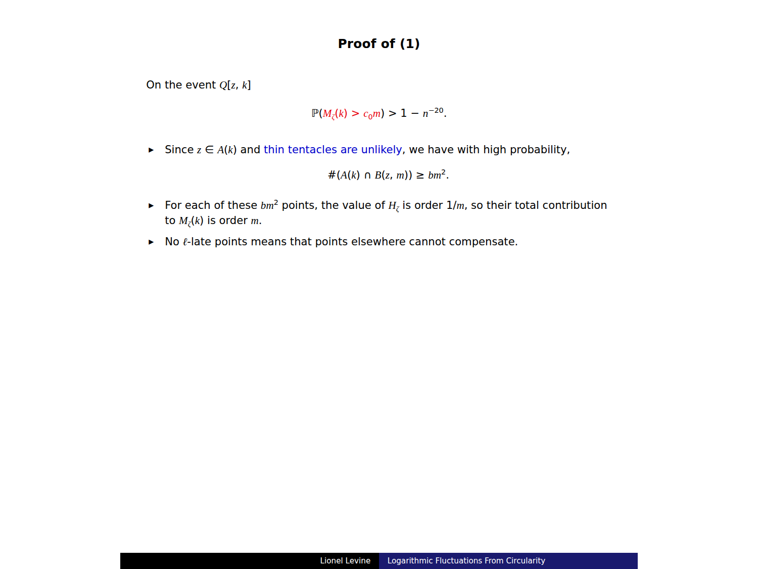Proof of (1)
On the event Q[z, k]
ℙ(Mζ(k) > c0m) > 1 − n−20.
Since z ∈ A(k) and thin tentacles are unlikely, we have with high probability,
#(A(k) ∩ B(z, m)) ≥ bm2.
For each of these bm2 points, the value of Hζ is order 1/m, so their total contribution to Mζ(k) is order m.
No ℓ-late points means that points elsewhere cannot compensate.
Lionel Levine
Logarithmic Fluctuations From Circularity